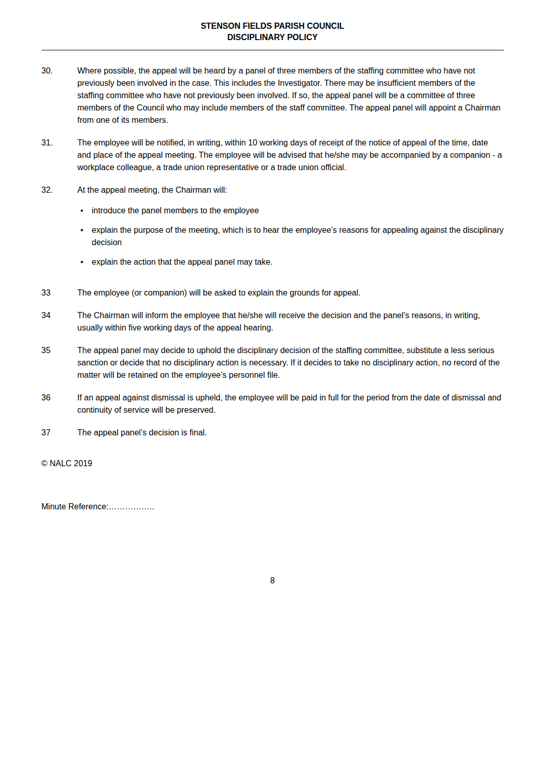STENSON FIELDS PARISH COUNCIL
DISCIPLINARY POLICY
30. Where possible, the appeal will be heard by a panel of three members of the staffing committee who have not previously been involved in the case. This includes the Investigator. There may be insufficient members of the staffing committee who have not previously been involved. If so, the appeal panel will be a committee of three members of the Council who may include members of the staff committee. The appeal panel will appoint a Chairman from one of its members.
31. The employee will be notified, in writing, within 10 working days of receipt of the notice of appeal of the time, date and place of the appeal meeting. The employee will be advised that he/she may be accompanied by a companion - a workplace colleague, a trade union representative or a trade union official.
32. At the appeal meeting, the Chairman will:
introduce the panel members to the employee
explain the purpose of the meeting, which is to hear the employee’s reasons for appealing against the disciplinary decision
explain the action that the appeal panel may take.
33 The employee (or companion) will be asked to explain the grounds for appeal.
34 The Chairman will inform the employee that he/she will receive the decision and the panel’s reasons, in writing, usually within five working days of the appeal hearing.
35 The appeal panel may decide to uphold the disciplinary decision of the staffing committee, substitute a less serious sanction or decide that no disciplinary action is necessary. If it decides to take no disciplinary action, no record of the matter will be retained on the employee’s personnel file.
36 If an appeal against dismissal is upheld, the employee will be paid in full for the period from the date of dismissal and continuity of service will be preserved.
37 The appeal panel’s decision is final.
© NALC 2019
Minute Reference:……………..
8